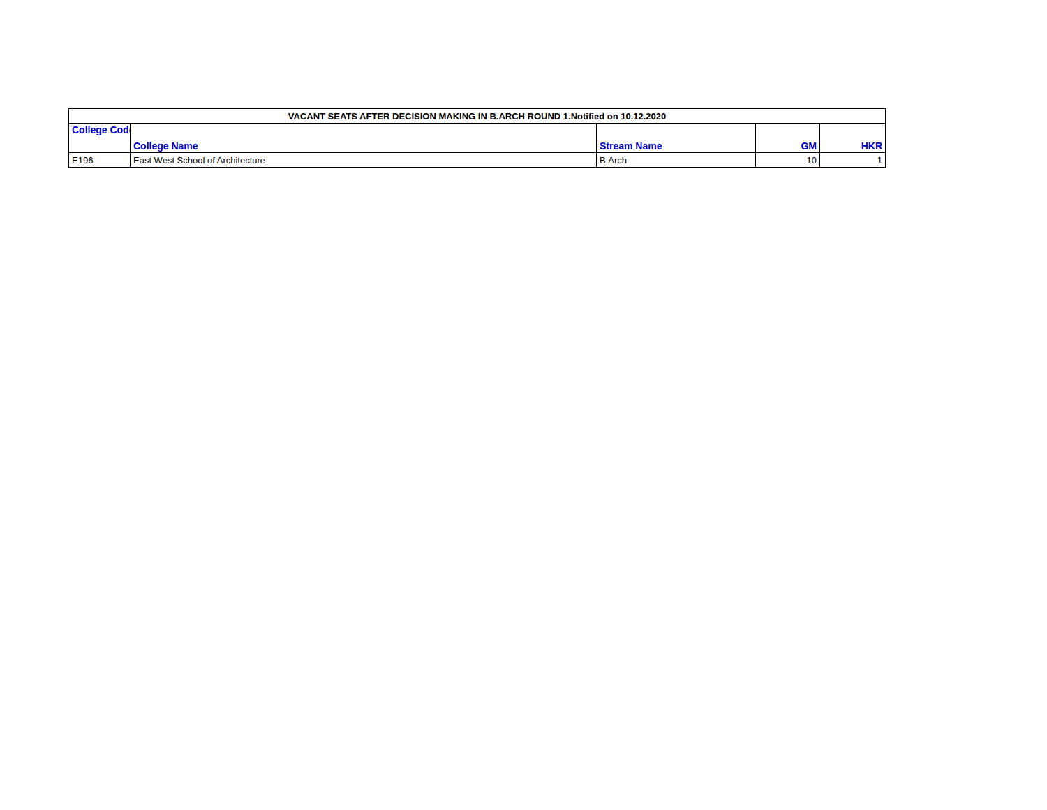| VACANT SEATS AFTER DECISION MAKING IN B.ARCH ROUND 1.Notified on 10.12.2020 |
| College Code | College Name | Stream Name | GM | HKR |
| E196 | East West School of Architecture | B.Arch | 10 | 1 |